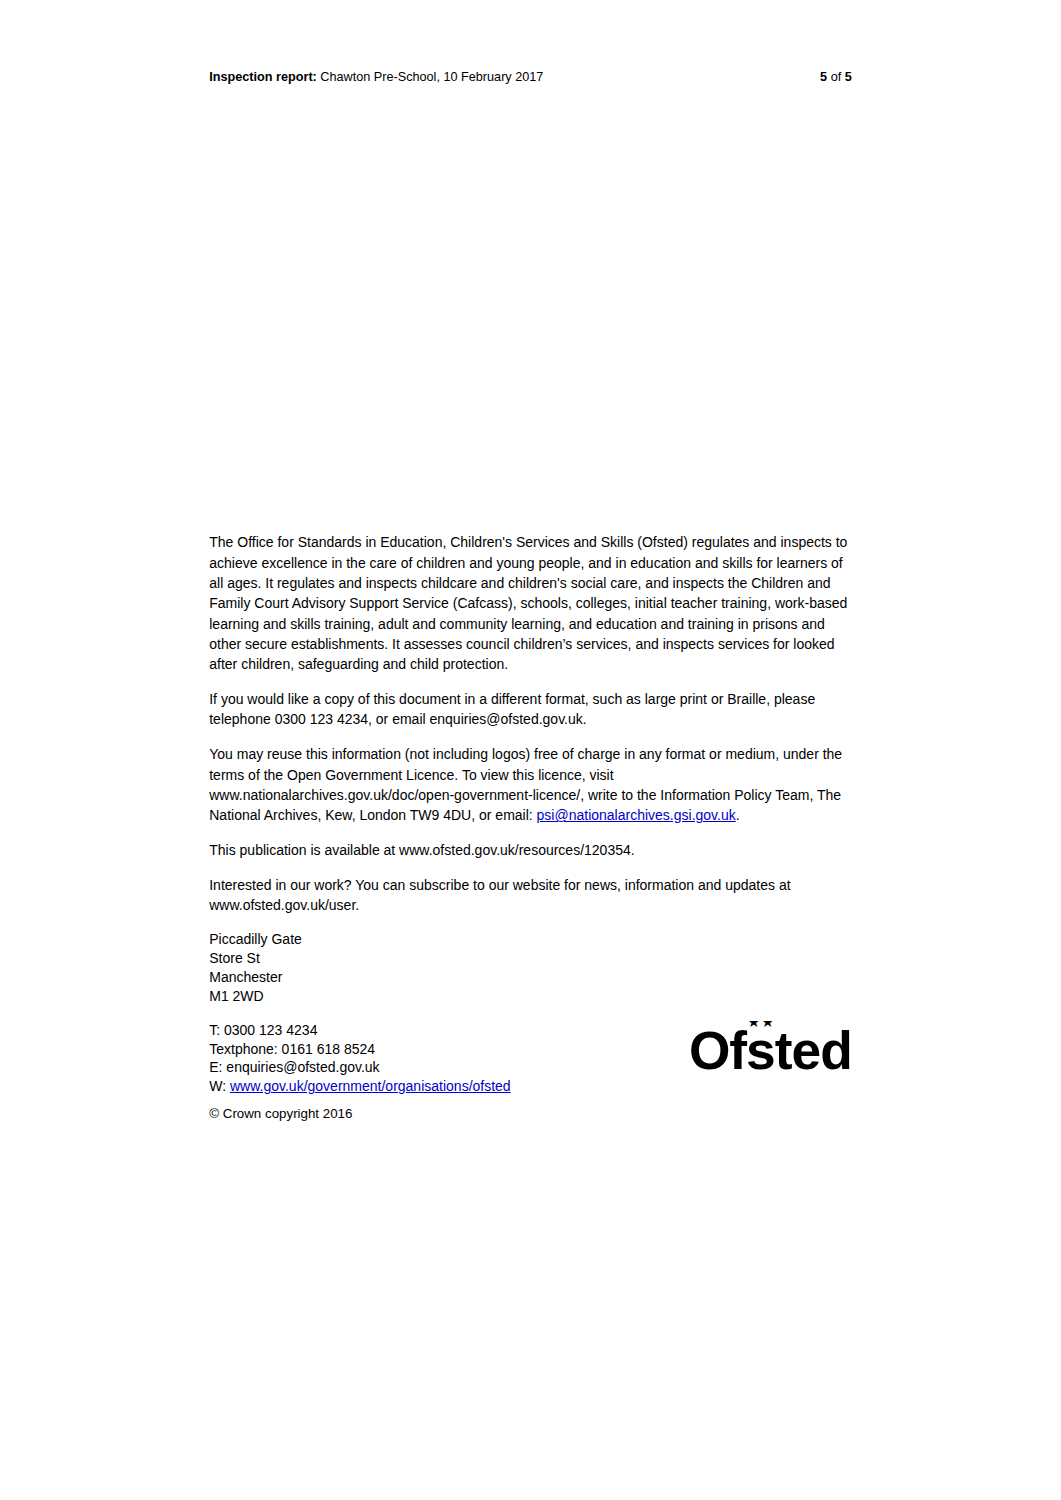Inspection report: Chawton Pre-School, 10 February 2017
5 of 5
The Office for Standards in Education, Children's Services and Skills (Ofsted) regulates and inspects to achieve excellence in the care of children and young people, and in education and skills for learners of all ages. It regulates and inspects childcare and children's social care, and inspects the Children and Family Court Advisory Support Service (Cafcass), schools, colleges, initial teacher training, work-based learning and skills training, adult and community learning, and education and training in prisons and other secure establishments. It assesses council children’s services, and inspects services for looked after children, safeguarding and child protection.
If you would like a copy of this document in a different format, such as large print or Braille, please telephone 0300 123 4234, or email enquiries@ofsted.gov.uk.
You may reuse this information (not including logos) free of charge in any format or medium, under the terms of the Open Government Licence. To view this licence, visit www.nationalarchives.gov.uk/doc/open-government-licence/, write to the Information Policy Team, The National Archives, Kew, London TW9 4DU, or email: psi@nationalarchives.gsi.gov.uk.
This publication is available at www.ofsted.gov.uk/resources/120354.
Interested in our work? You can subscribe to our website for news, information and updates at www.ofsted.gov.uk/user.
Piccadilly Gate
Store St
Manchester
M1 2WD
T: 0300 123 4234
Textphone: 0161 618 8524
E: enquiries@ofsted.gov.uk
W: www.gov.uk/government/organisations/ofsted
★★★
★★
Ofsted
© Crown copyright 2016